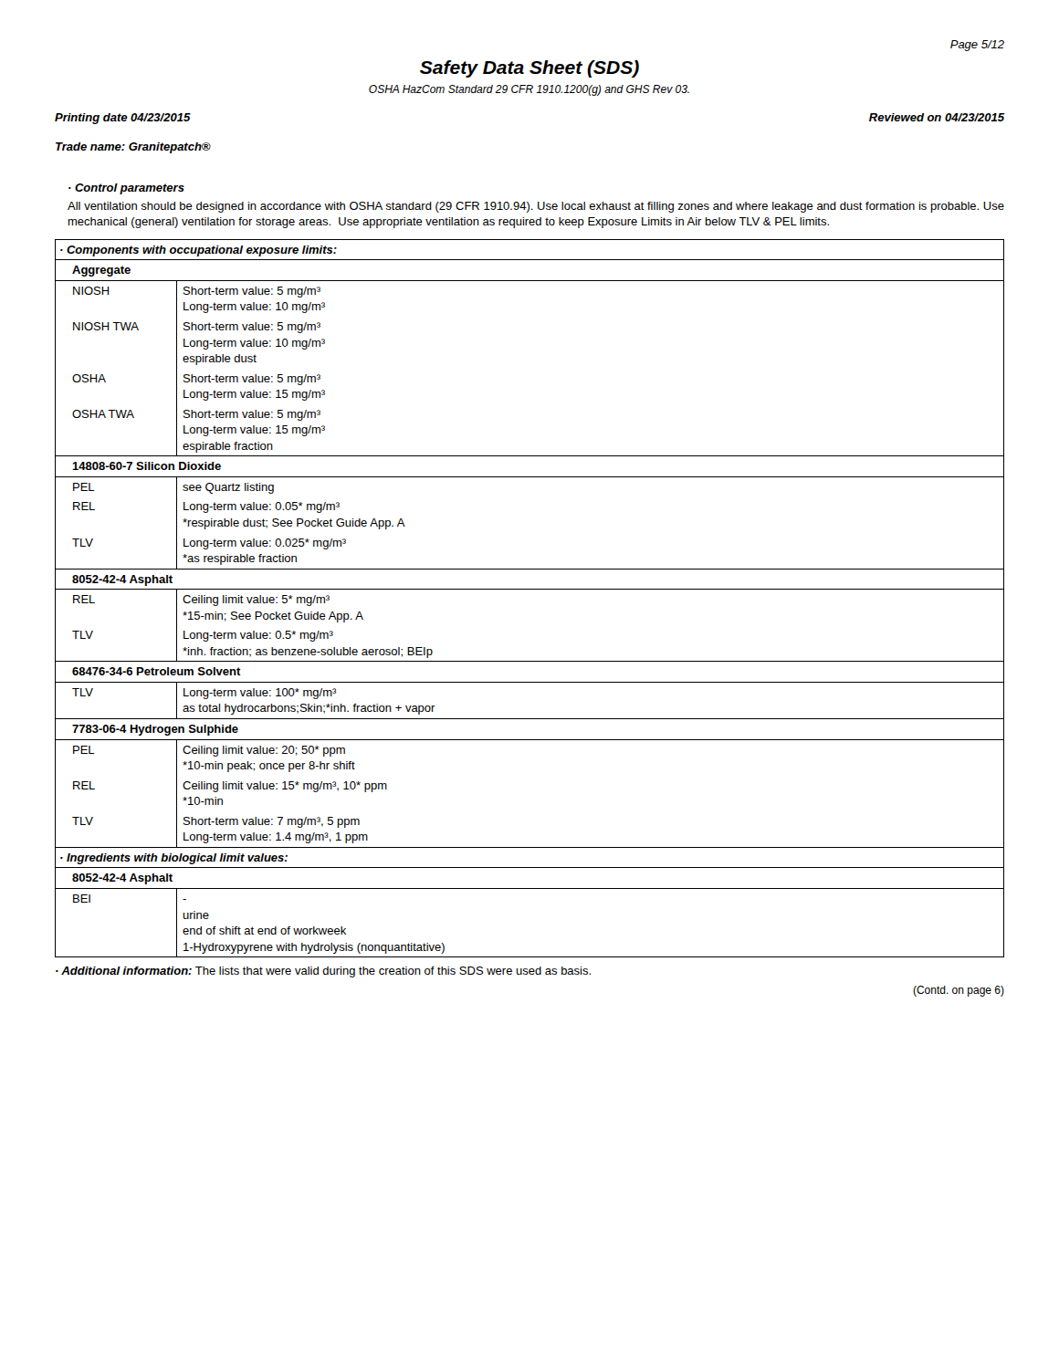Page 5/12
Safety Data Sheet (SDS)
OSHA HazCom Standard 29 CFR 1910.1200(g) and GHS Rev 03.
Printing date 04/23/2015 Reviewed on 04/23/2015
Trade name: Granitepatch®
· Control parameters
All ventilation should be designed in accordance with OSHA standard (29 CFR 1910.94). Use local exhaust at filling zones and where leakage and dust formation is probable. Use mechanical (general) ventilation for storage areas. Use appropriate ventilation as required to keep Exposure Limits in Air below TLV & PEL limits.
| · Components with occupational exposure limits: |
| Aggregate |
| NIOSH | Short-term value: 5 mg/m³ Long-term value: 10 mg/m³ |
| NIOSH TWA | Short-term value: 5 mg/m³ Long-term value: 10 mg/m³ espirable dust |
| OSHA | Short-term value: 5 mg/m³ Long-term value: 15 mg/m³ |
| OSHA TWA | Short-term value: 5 mg/m³ Long-term value: 15 mg/m³ espirable fraction |
| 14808-60-7 Silicon Dioxide |
| PEL | see Quartz listing |
| REL | Long-term value: 0.05* mg/m³ *respirable dust; See Pocket Guide App. A |
| TLV | Long-term value: 0.025* mg/m³ *as respirable fraction |
| 8052-42-4 Asphalt |
| REL | Ceiling limit value: 5* mg/m³ *15-min; See Pocket Guide App. A |
| TLV | Long-term value: 0.5* mg/m³ *inh. fraction; as benzene-soluble aerosol; BEIp |
| 68476-34-6 Petroleum Solvent |
| TLV | Long-term value: 100* mg/m³ as total hydrocarbons;Skin;*inh. fraction + vapor |
| 7783-06-4 Hydrogen Sulphide |
| PEL | Ceiling limit value: 20; 50* ppm *10-min peak; once per 8-hr shift |
| REL | Ceiling limit value: 15* mg/m³, 10* ppm *10-min |
| TLV | Short-term value: 7 mg/m³, 5 ppm Long-term value: 1.4 mg/m³, 1 ppm |
| · Ingredients with biological limit values: |
| 8052-42-4 Asphalt |
| BEI | - urine end of shift at end of workweek 1-Hydroxypyrene with hydrolysis (nonquantitative) |
· Additional information: The lists that were valid during the creation of this SDS were used as basis.
(Contd. on page 6)